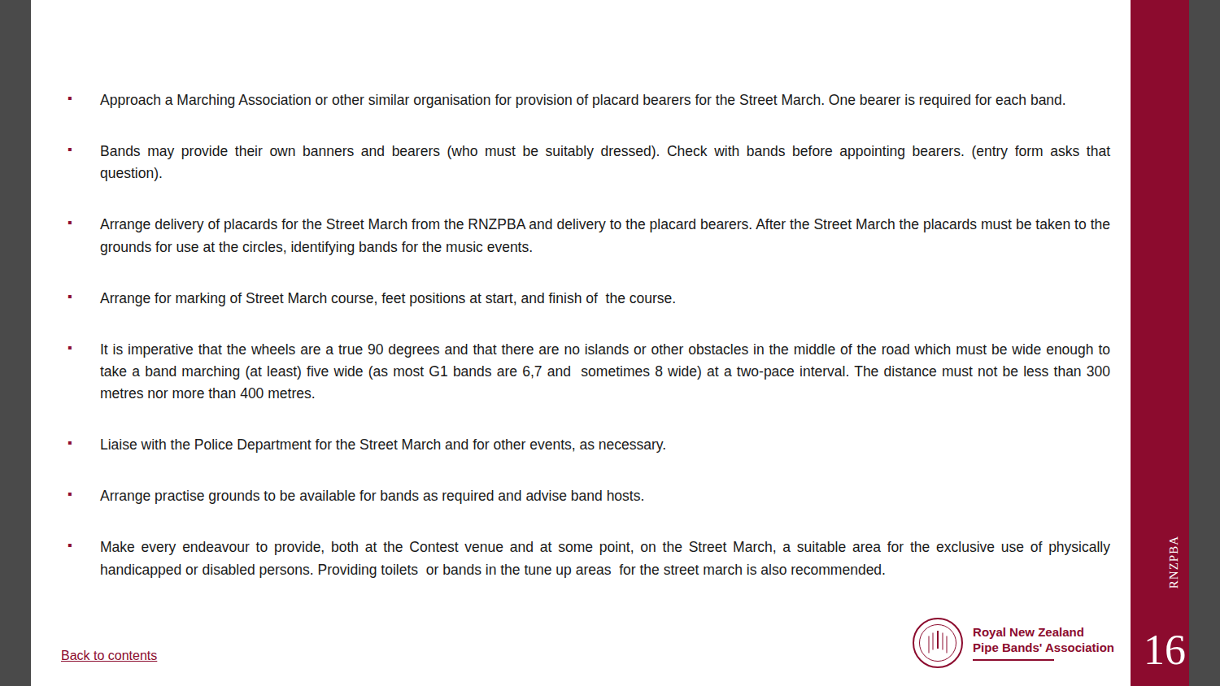Approach a Marching Association or other similar organisation for provision of placard bearers for the Street March. One bearer is required for each band.
Bands may provide their own banners and bearers (who must be suitably dressed). Check with bands before appointing bearers. (entry form asks that question).
Arrange delivery of placards for the Street March from the RNZPBA and delivery to the placard bearers. After the Street March the placards must be taken to the grounds for use at the circles, identifying bands for the music events.
Arrange for marking of Street March course, feet positions at start, and finish of the course.
It is imperative that the wheels are a true 90 degrees and that there are no islands or other obstacles in the middle of the road which must be wide enough to take a band marching (at least) five wide (as most G1 bands are 6,7 and sometimes 8 wide) at a two-pace interval. The distance must not be less than 300 metres nor more than 400 metres.
Liaise with the Police Department for the Street March and for other events, as necessary.
Arrange practise grounds to be available for bands as required and advise band hosts.
Make every endeavour to provide, both at the Contest venue and at some point, on the Street March, a suitable area for the exclusive use of physically handicapped or disabled persons. Providing toilets or bands in the tune up areas for the street march is also recommended.
Royal New Zealand
Pipe Bands' Association
RNZPBA
16
Back to contents